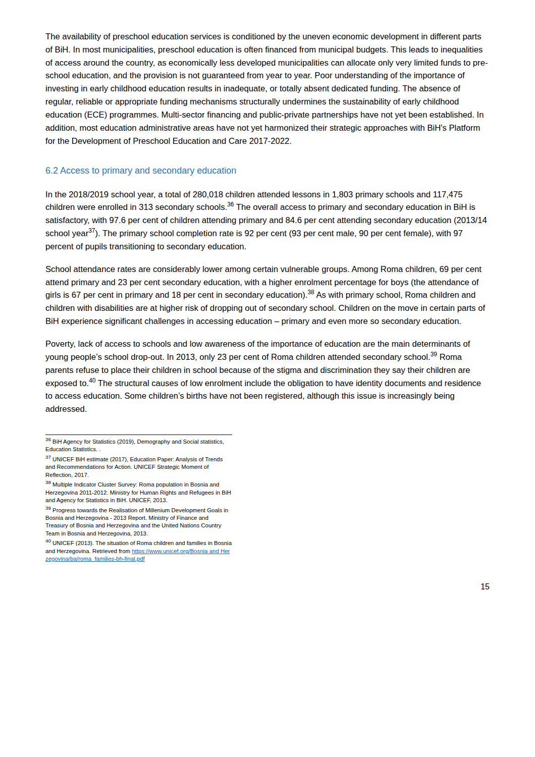The availability of preschool education services is conditioned by the uneven economic development in different parts of BiH. In most municipalities, preschool education is often financed from municipal budgets. This leads to inequalities of access around the country, as economically less developed municipalities can allocate only very limited funds to pre-school education, and the provision is not guaranteed from year to year. Poor understanding of the importance of investing in early childhood education results in inadequate, or totally absent dedicated funding. The absence of regular, reliable or appropriate funding mechanisms structurally undermines the sustainability of early childhood education (ECE) programmes. Multi-sector financing and public-private partnerships have not yet been established. In addition, most education administrative areas have not yet harmonized their strategic approaches with BiH's Platform for the Development of Preschool Education and Care 2017-2022.
6.2 Access to primary and secondary education
In the 2018/2019 school year, a total of 280,018 children attended lessons in 1,803 primary schools and 117,475 children were enrolled in 313 secondary schools.36 The overall access to primary and secondary education in BiH is satisfactory, with 97.6 per cent of children attending primary and 84.6 per cent attending secondary education (2013/14 school year37). The primary school completion rate is 92 per cent (93 per cent male, 90 per cent female), with 97 percent of pupils transitioning to secondary education.
School attendance rates are considerably lower among certain vulnerable groups. Among Roma children, 69 per cent attend primary and 23 per cent secondary education, with a higher enrolment percentage for boys (the attendance of girls is 67 per cent in primary and 18 per cent in secondary education).38 As with primary school, Roma children and children with disabilities are at higher risk of dropping out of secondary school. Children on the move in certain parts of BiH experience significant challenges in accessing education – primary and even more so secondary education.
Poverty, lack of access to schools and low awareness of the importance of education are the main determinants of young people’s school drop-out. In 2013, only 23 per cent of Roma children attended secondary school.39 Roma parents refuse to place their children in school because of the stigma and discrimination they say their children are exposed to.40 The structural causes of low enrolment include the obligation to have identity documents and residence to access education. Some children’s births have not been registered, although this issue is increasingly being addressed.
36 BiH Agency for Statistics (2019), Demography and Social statistics, Education Statistics. .
37 UNICEF BiH estimate (2017), Education Paper: Analysis of Trends and Recommendations for Action. UNICEF Strategic Moment of Reflection, 2017.
38 Multiple Indicator Cluster Survey: Roma population in Bosnia and Herzegovina 2011-2012. Ministry for Human Rights and Refugees in BiH and Agency for Statistics in BiH. UNICEF, 2013.
39 Progress towards the Realisation of Millenium Development Goals in Bosnia and Herzegovina - 2013 Report. Ministry of Finance and Treasury of Bosnia and Herzegovina and the United Nations Country Team in Bosnia and Herzegovina, 2013.
40 UNICEF (2013). The situation of Roma children and families in Bosnia and Herzegovina. Retrieved from https://www.unicef.org/Bosnia and Herzegovina/ba/roma_families-bh-final.pdf
15